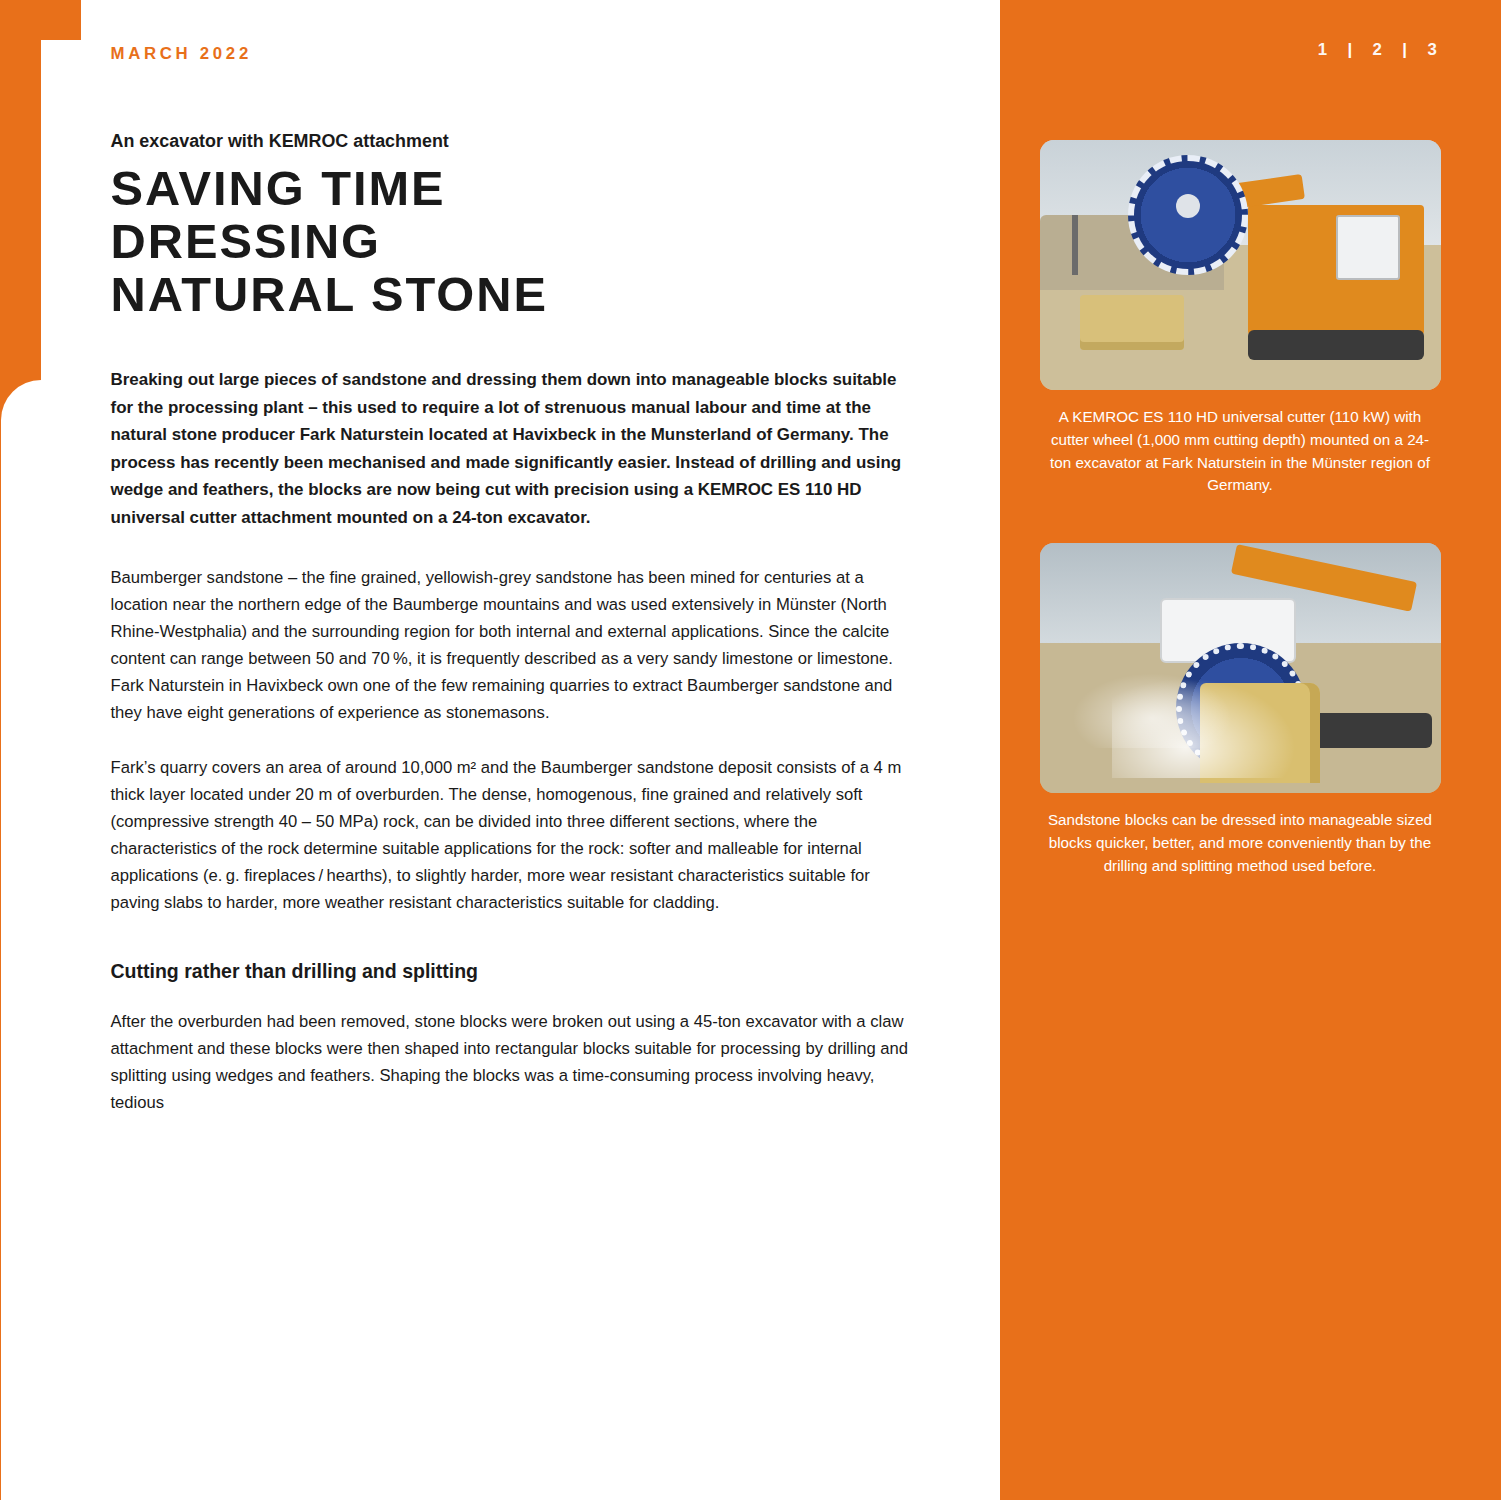March 2022
An excavator with KEMROC attachment
Saving time
dressing
natural stone
Breaking out large pieces of sandstone and dressing them down into manageable blocks suitable for the processing plant – this used to require a lot of strenuous manual labour and time at the natural stone producer Fark Naturstein located at Havixbeck in the Munsterland of Germany. The process has recently been mechanised and made significantly easier. Instead of drilling and using wedge and feathers, the blocks are now being cut with precision using a KEMROC ES 110 HD universal cutter attachment mounted on a 24-ton excavator.
Baumberger sandstone – the fine grained, yellowish-grey sandstone has been mined for centuries at a location near the northern edge of the Baumberge mountains and was used extensively in Münster (North Rhine-Westphalia) and the surrounding region for both internal and external applications. Since the calcite content can range between 50 and 70 %, it is frequently described as a very sandy limestone or limestone. Fark Naturstein in Havixbeck own one of the few remaining quarries to extract Baumberger sandstone and they have eight generations of experience as stonemasons.
Fark’s quarry covers an area of around 10,000 m² and the Baumberger sandstone deposit consists of a 4 m thick layer located under 20 m of overburden. The dense, homogenous, fine grained and relatively soft (compressive strength 40 – 50 MPa) rock, can be divided into three different sections, where the characteristics of the rock determine suitable applications for the rock: softer and malleable for internal applications (e. g. fireplaces / hearths), to slightly harder, more wear resistant characteristics suitable for paving slabs to harder, more weather resistant characteristics suitable for cladding.
Cutting rather than drilling and splitting
After the overburden had been removed, stone blocks were broken out using a 45-ton excavator with a claw attachment and these blocks were then shaped into rectangular blocks suitable for processing by drilling and splitting using wedges and feathers. Shaping the blocks was a time-consuming process involving heavy, tedious
1 | 2 | 3
A KEMROC ES 110 HD universal cutter (110 kW) with cutter wheel (1,000 mm cutting depth) mounted on a 24-ton excavator at Fark Naturstein in the Münster region of Germany.
Sandstone blocks can be dressed into manageable sized blocks quicker, better, and more conveniently than by the drilling and splitting method used before.